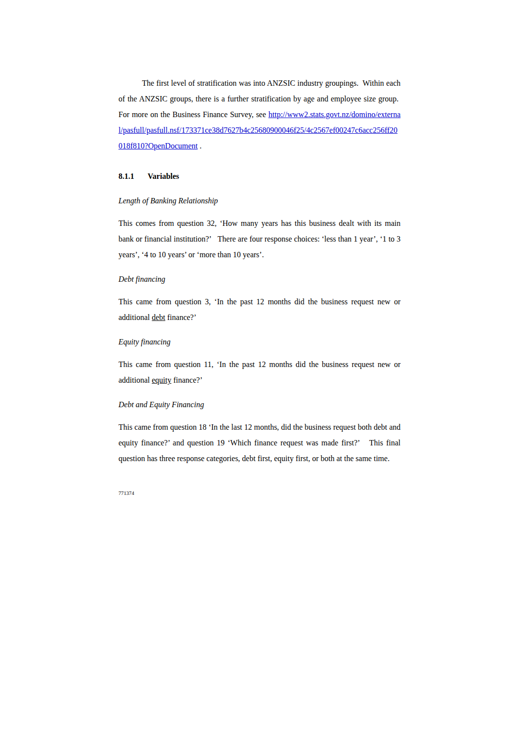The first level of stratification was into ANZSIC industry groupings. Within each of the ANZSIC groups, there is a further stratification by age and employee size group. For more on the Business Finance Survey, see http://www2.stats.govt.nz/domino/external/pasfull/pasfull.nsf/173371ce38d7627b4c25680900046f25/4c2567ef00247c6acc256ff20018f810?OpenDocument .
8.1.1 Variables
Length of Banking Relationship
This comes from question 32, ‘How many years has this business dealt with its main bank or financial institution?’ There are four response choices: ‘less than 1 year’, ‘1 to 3 years’, ‘4 to 10 years’ or ‘more than 10 years’.
Debt financing
This came from question 3, ‘In the past 12 months did the business request new or additional debt finance?’
Equity financing
This came from question 11, ‘In the past 12 months did the business request new or additional equity finance?’
Debt and Equity Financing
This came from question 18 ‘In the last 12 months, did the business request both debt and equity finance?’ and question 19 ‘Which finance request was made first?’ This final question has three response categories, debt first, equity first, or both at the same time.
771374